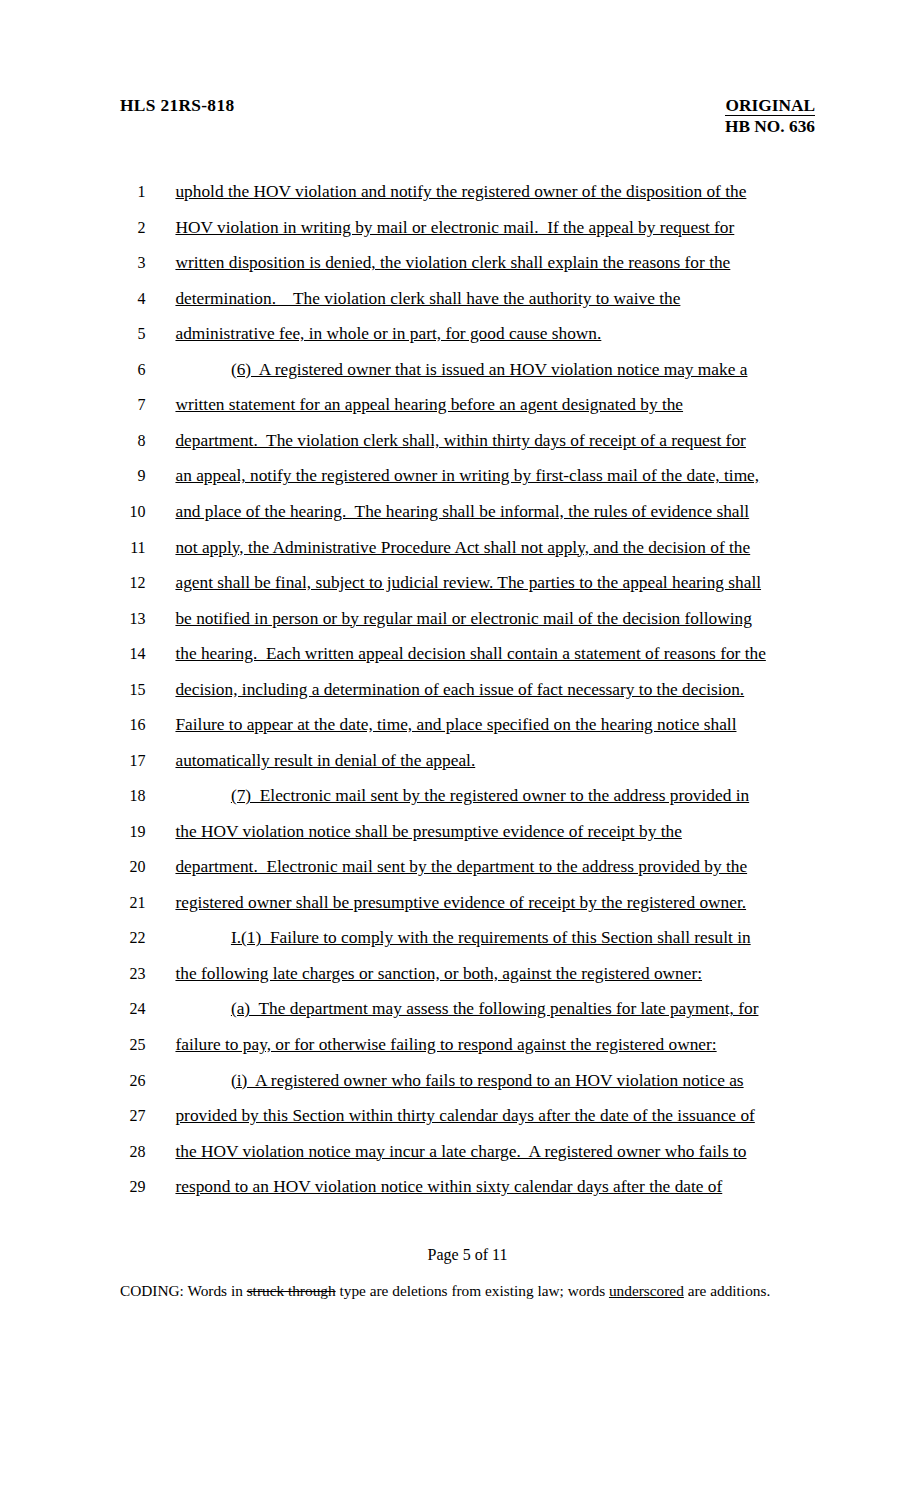HLS 21RS-818
ORIGINAL HB NO. 636
uphold the HOV violation and notify the registered owner of the disposition of the
HOV violation in writing by mail or electronic mail. If the appeal by request for
written disposition is denied, the violation clerk shall explain the reasons for the
determination. The violation clerk shall have the authority to waive the
administrative fee, in whole or in part, for good cause shown.
(6) A registered owner that is issued an HOV violation notice may make a
written statement for an appeal hearing before an agent designated by the
department. The violation clerk shall, within thirty days of receipt of a request for
an appeal, notify the registered owner in writing by first-class mail of the date, time,
and place of the hearing. The hearing shall be informal, the rules of evidence shall
not apply, the Administrative Procedure Act shall not apply, and the decision of the
agent shall be final, subject to judicial review. The parties to the appeal hearing shall
be notified in person or by regular mail or electronic mail of the decision following
the hearing. Each written appeal decision shall contain a statement of reasons for the
decision, including a determination of each issue of fact necessary to the decision.
Failure to appear at the date, time, and place specified on the hearing notice shall
automatically result in denial of the appeal.
(7) Electronic mail sent by the registered owner to the address provided in
the HOV violation notice shall be presumptive evidence of receipt by the
department. Electronic mail sent by the department to the address provided by the
registered owner shall be presumptive evidence of receipt by the registered owner.
I.(1) Failure to comply with the requirements of this Section shall result in
the following late charges or sanction, or both, against the registered owner:
(a) The department may assess the following penalties for late payment, for
failure to pay, or for otherwise failing to respond against the registered owner:
(i) A registered owner who fails to respond to an HOV violation notice as
provided by this Section within thirty calendar days after the date of the issuance of
the HOV violation notice may incur a late charge. A registered owner who fails to
respond to an HOV violation notice within sixty calendar days after the date of
Page 5 of 11
CODING: Words in struck through type are deletions from existing law; words underscored are additions.